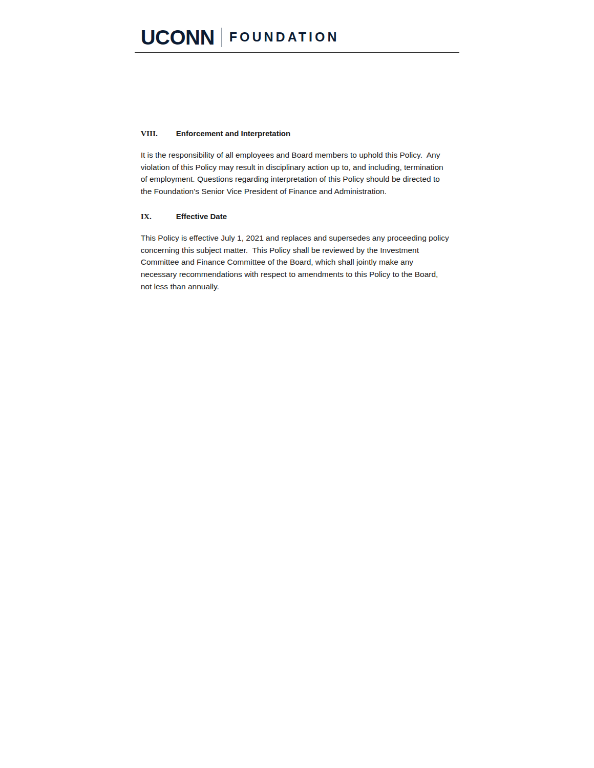UCONN FOUNDATION
VIII. Enforcement and Interpretation
It is the responsibility of all employees and Board members to uphold this Policy. Any violation of this Policy may result in disciplinary action up to, and including, termination of employment. Questions regarding interpretation of this Policy should be directed to the Foundation’s Senior Vice President of Finance and Administration.
IX. Effective Date
This Policy is effective July 1, 2021 and replaces and supersedes any proceeding policy concerning this subject matter. This Policy shall be reviewed by the Investment Committee and Finance Committee of the Board, which shall jointly make any necessary recommendations with respect to amendments to this Policy to the Board, not less than annually.